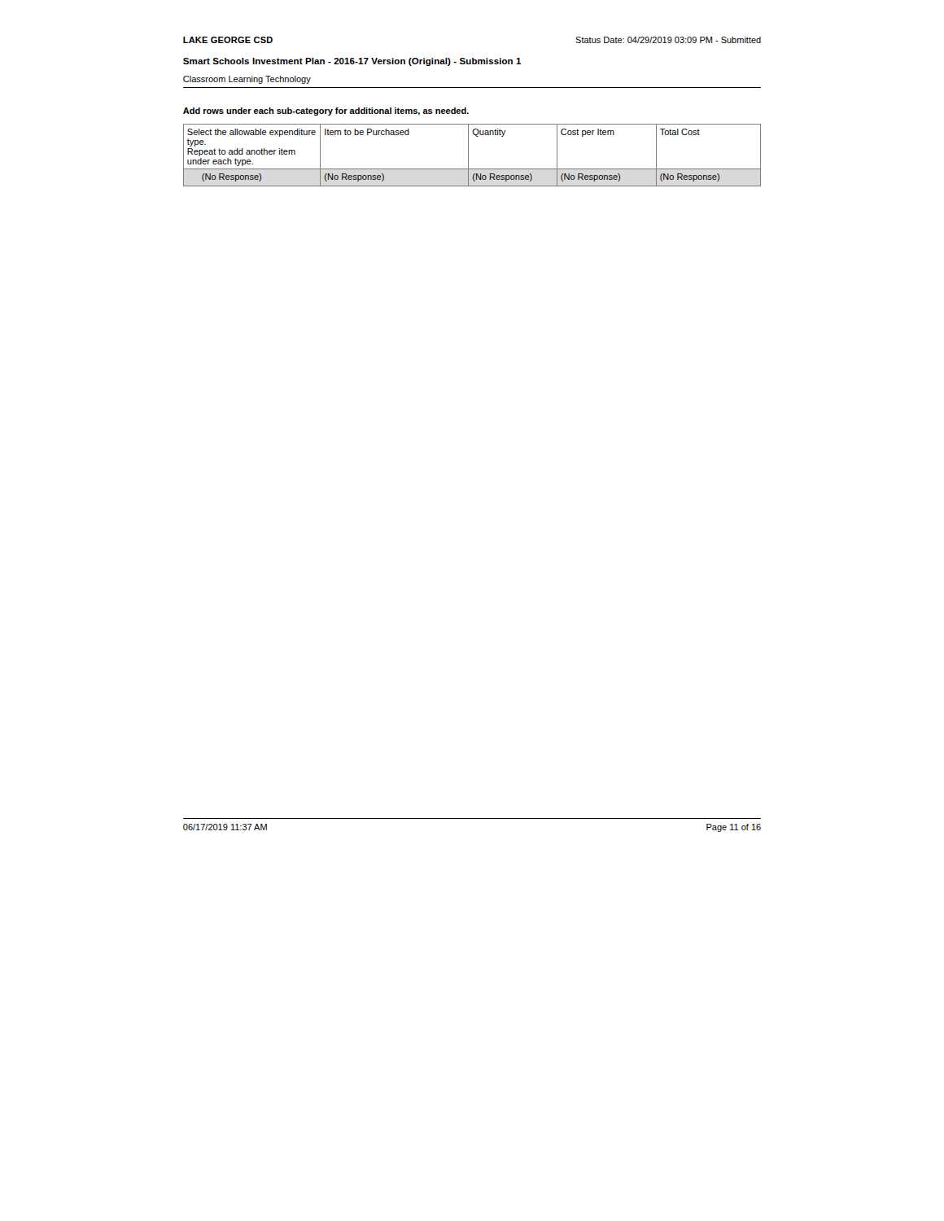LAKE GEORGE CSD
Status Date: 04/29/2019 03:09 PM - Submitted
Smart Schools Investment Plan - 2016-17 Version (Original) - Submission 1
Classroom Learning Technology
Add rows under each sub-category for additional items, as needed.
| Select the allowable expenditure type. Repeat to add another item under each type. | Item to be Purchased | Quantity | Cost per Item | Total Cost |
| (No Response) | (No Response) | (No Response) | (No Response) | (No Response) |
06/17/2019 11:37 AM
Page 11 of 16